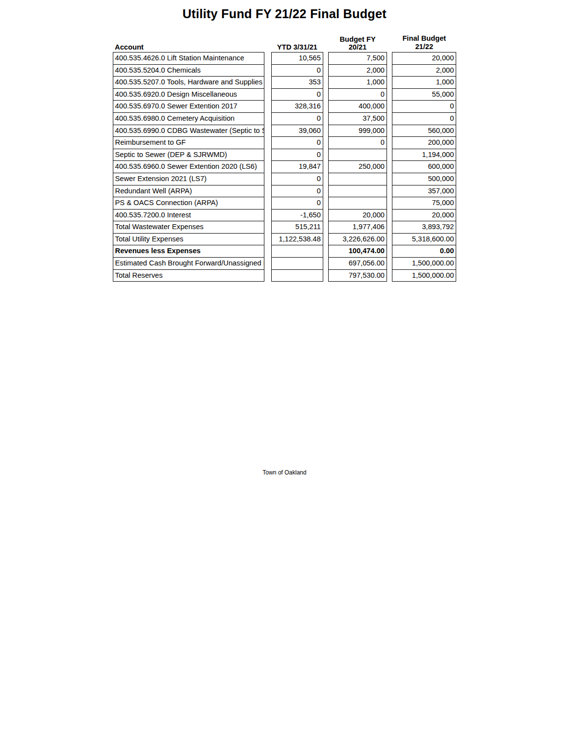Utility Fund FY 21/22 Final Budget
| Account | | YTD 3/31/21 | | Budget FY 20/21 | | Final Budget 21/22 |
| --- | --- | --- | --- | --- | --- | --- |
| 400.535.4626.0 Lift Station Maintenance | | 10,565 | | 7,500 | | 20,000 |
| 400.535.5204.0 Chemicals | | 0 | | 2,000 | | 2,000 |
| 400.535.5207.0 Tools, Hardware and Supplies | | 353 | | 1,000 | | 1,000 |
| 400.535.6920.0 Design Miscellaneous | | 0 | | 0 | | 55,000 |
| 400.535.6970.0 Sewer Extention 2017 | | 328,316 | | 400,000 | | 0 |
| 400.535.6980.0 Cemetery Acquisition | | 0 | | 37,500 | | 0 |
| 400.535.6990.0 CDBG Wastewater (Septic to Sewer) | | 39,060 | | 999,000 | | 560,000 |
| Reimbursement to GF | | 0 | | 0 | | 200,000 |
| Septic to Sewer (DEP & SJRWMD) | | 0 | | | | 1,194,000 |
| 400.535.6960.0 Sewer Extention 2020 (LS6) | | 19,847 | | 250,000 | | 600,000 |
| Sewer Extension 2021 (LS7) | | 0 | | | | 500,000 |
| Redundant Well (ARPA) | | 0 | | | | 357,000 |
| PS & OACS Connection (ARPA) | | 0 | | | | 75,000 |
| 400.535.7200.0 Interest | | -1,650 | | 20,000 | | 20,000 |
| Total Wastewater Expenses | | 515,211 | | 1,977,406 | | 3,893,792 |
| Total Utility Expenses | | 1,122,538.48 | | 3,226,626.00 | | 5,318,600.00 |
| Revenues less Expenses | | | | 100,474.00 | | 0.00 |
| Estimated Cash Brought Forward/Unassigned FB | | | | 697,056.00 | | 1,500,000.00 |
| Total Reserves | | | | 797,530.00 | | 1,500,000.00 |
Town of Oakland